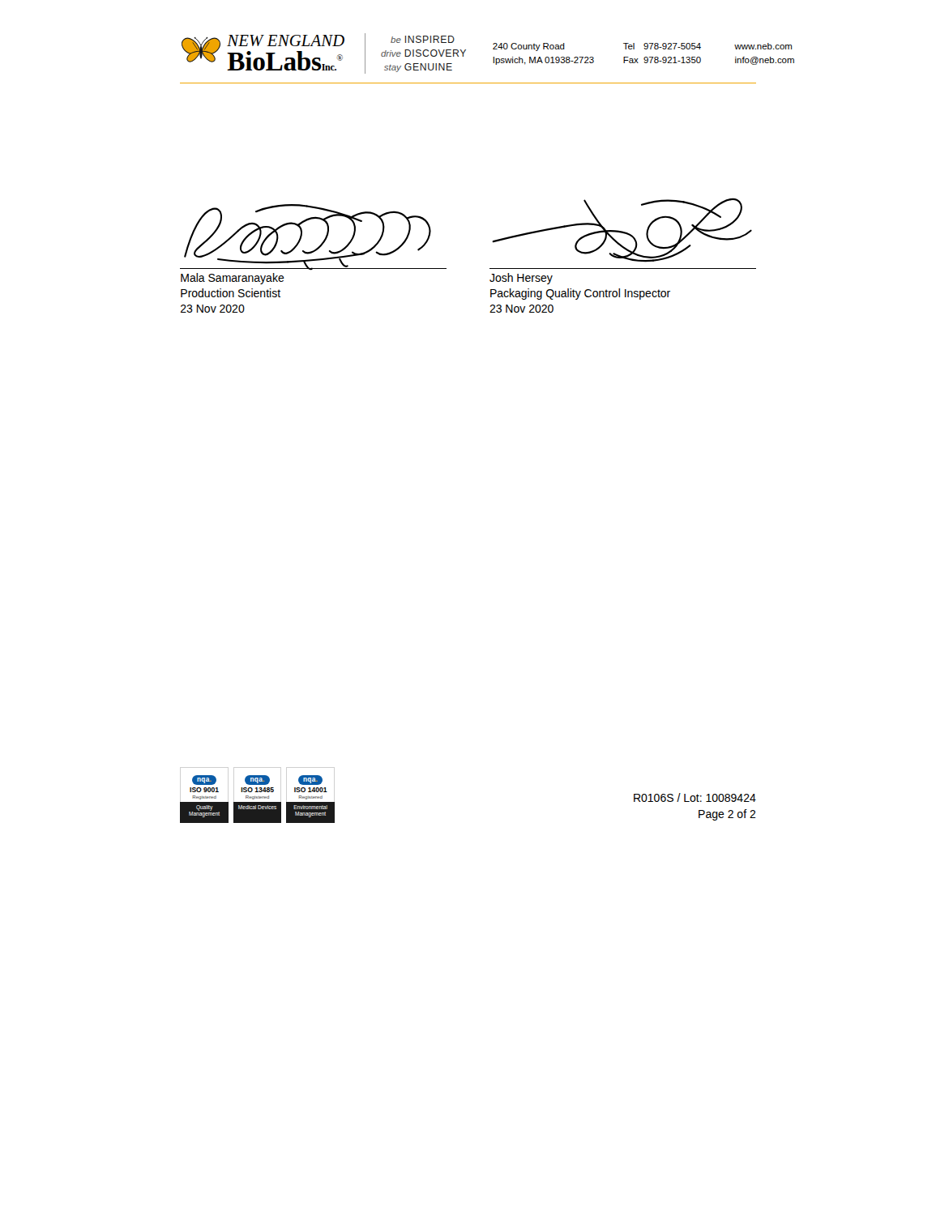NEW ENGLAND BioLabsInc.®
be INSPIRED
drive DISCOVERY
stay GENUINE
240 County Road
Ipswich, MA 01938-2723
Tel 978-927-5054
Fax 978-921-1350
www.neb.com
info@neb.com
Mala Samaranayake
Production Scientist
23 Nov 2020
Josh Hersey
Packaging Quality Control Inspector
23 Nov 2020
nqa.
ISO 9001
Registered
Quality
Management
nqa.
ISO 13485
Registered
Medical Devices
nqa.
ISO 14001
Registered
Environmental
Management
R0106S / Lot: 10089424
Page 2 of 2